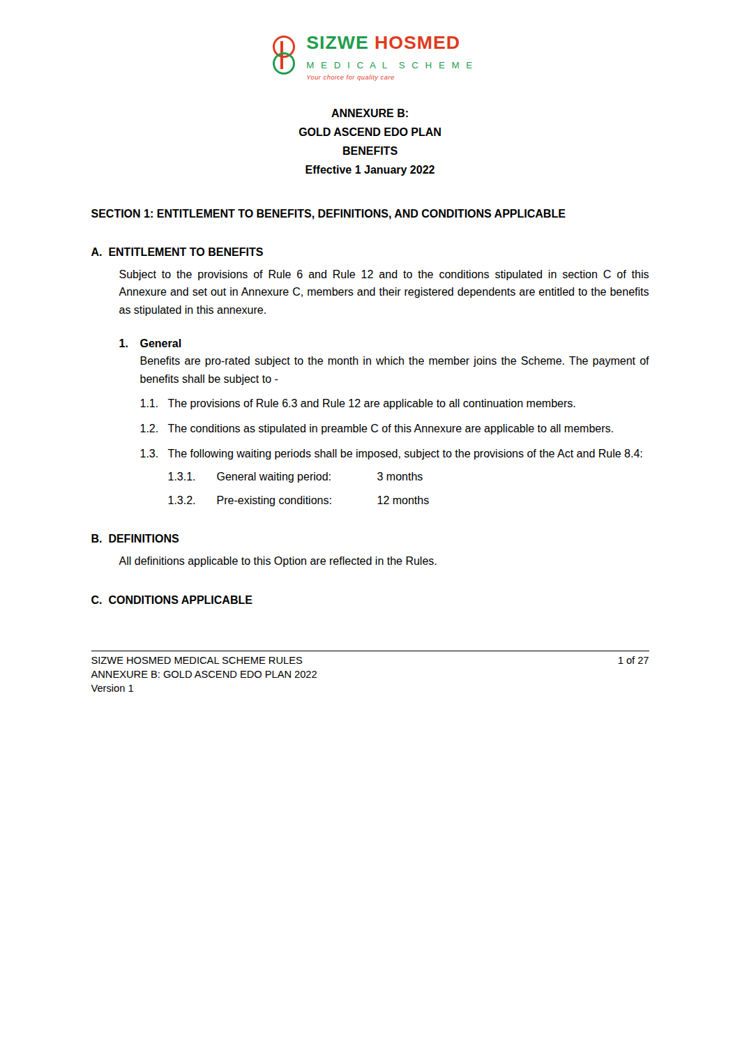SIZWE HOSMED
M E D I C A L S C H E M E
Your choice for quality care
ANNEXURE B: GOLD ASCEND EDO PLAN BENEFITS Effective 1 January 2022
SECTION 1: ENTITLEMENT TO BENEFITS, DEFINITIONS, AND CONDITIONS APPLICABLE
A. ENTITLEMENT TO BENEFITS
Subject to the provisions of Rule 6 and Rule 12 and to the conditions stipulated in section C of this Annexure and set out in Annexure C, members and their registered dependents are entitled to the benefits as stipulated in this annexure.
1. General
Benefits are pro-rated subject to the month in which the member joins the Scheme. The payment of benefits shall be subject to -
1.1. The provisions of Rule 6.3 and Rule 12 are applicable to all continuation members.
1.2. The conditions as stipulated in preamble C of this Annexure are applicable to all members.
1.3. The following waiting periods shall be imposed, subject to the provisions of the Act and Rule 8.4:
1.3.1. General waiting period: 3 months
1.3.2. Pre-existing conditions: 12 months
B. DEFINITIONS
All definitions applicable to this Option are reflected in the Rules.
C. CONDITIONS APPLICABLE
SIZWE HOSMED MEDICAL SCHEME RULES
ANNEXURE B: GOLD ASCEND EDO PLAN 2022
Version 1
1 of 27